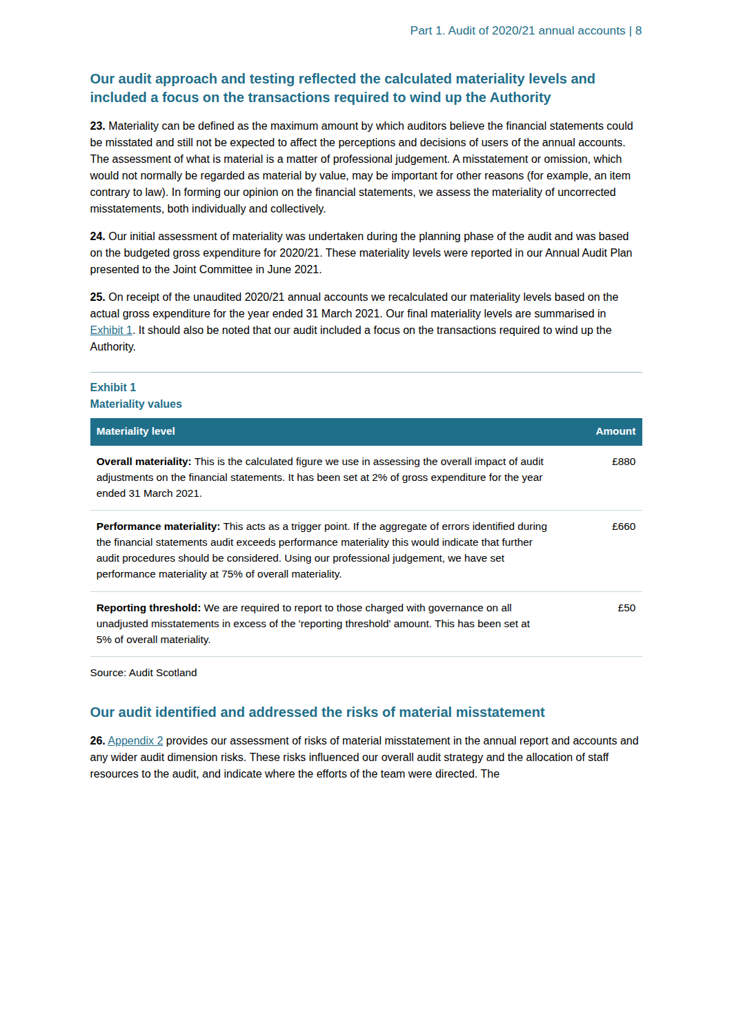Part 1. Audit of 2020/21 annual accounts | 8
Our audit approach and testing reflected the calculated materiality levels and included a focus on the transactions required to wind up the Authority
23. Materiality can be defined as the maximum amount by which auditors believe the financial statements could be misstated and still not be expected to affect the perceptions and decisions of users of the annual accounts. The assessment of what is material is a matter of professional judgement. A misstatement or omission, which would not normally be regarded as material by value, may be important for other reasons (for example, an item contrary to law). In forming our opinion on the financial statements, we assess the materiality of uncorrected misstatements, both individually and collectively.
24. Our initial assessment of materiality was undertaken during the planning phase of the audit and was based on the budgeted gross expenditure for 2020/21. These materiality levels were reported in our Annual Audit Plan presented to the Joint Committee in June 2021.
25. On receipt of the unaudited 2020/21 annual accounts we recalculated our materiality levels based on the actual gross expenditure for the year ended 31 March 2021. Our final materiality levels are summarised in Exhibit 1. It should also be noted that our audit included a focus on the transactions required to wind up the Authority.
Exhibit 1
Materiality values
| Materiality level | Amount |
| --- | --- |
| Overall materiality: This is the calculated figure we use in assessing the overall impact of audit adjustments on the financial statements. It has been set at 2% of gross expenditure for the year ended 31 March 2021. | £880 |
| Performance materiality: This acts as a trigger point. If the aggregate of errors identified during the financial statements audit exceeds performance materiality this would indicate that further audit procedures should be considered. Using our professional judgement, we have set performance materiality at 75% of overall materiality. | £660 |
| Reporting threshold: We are required to report to those charged with governance on all unadjusted misstatements in excess of the 'reporting threshold' amount. This has been set at 5% of overall materiality. | £50 |
Source: Audit Scotland
Our audit identified and addressed the risks of material misstatement
26. Appendix 2 provides our assessment of risks of material misstatement in the annual report and accounts and any wider audit dimension risks. These risks influenced our overall audit strategy and the allocation of staff resources to the audit, and indicate where the efforts of the team were directed. The